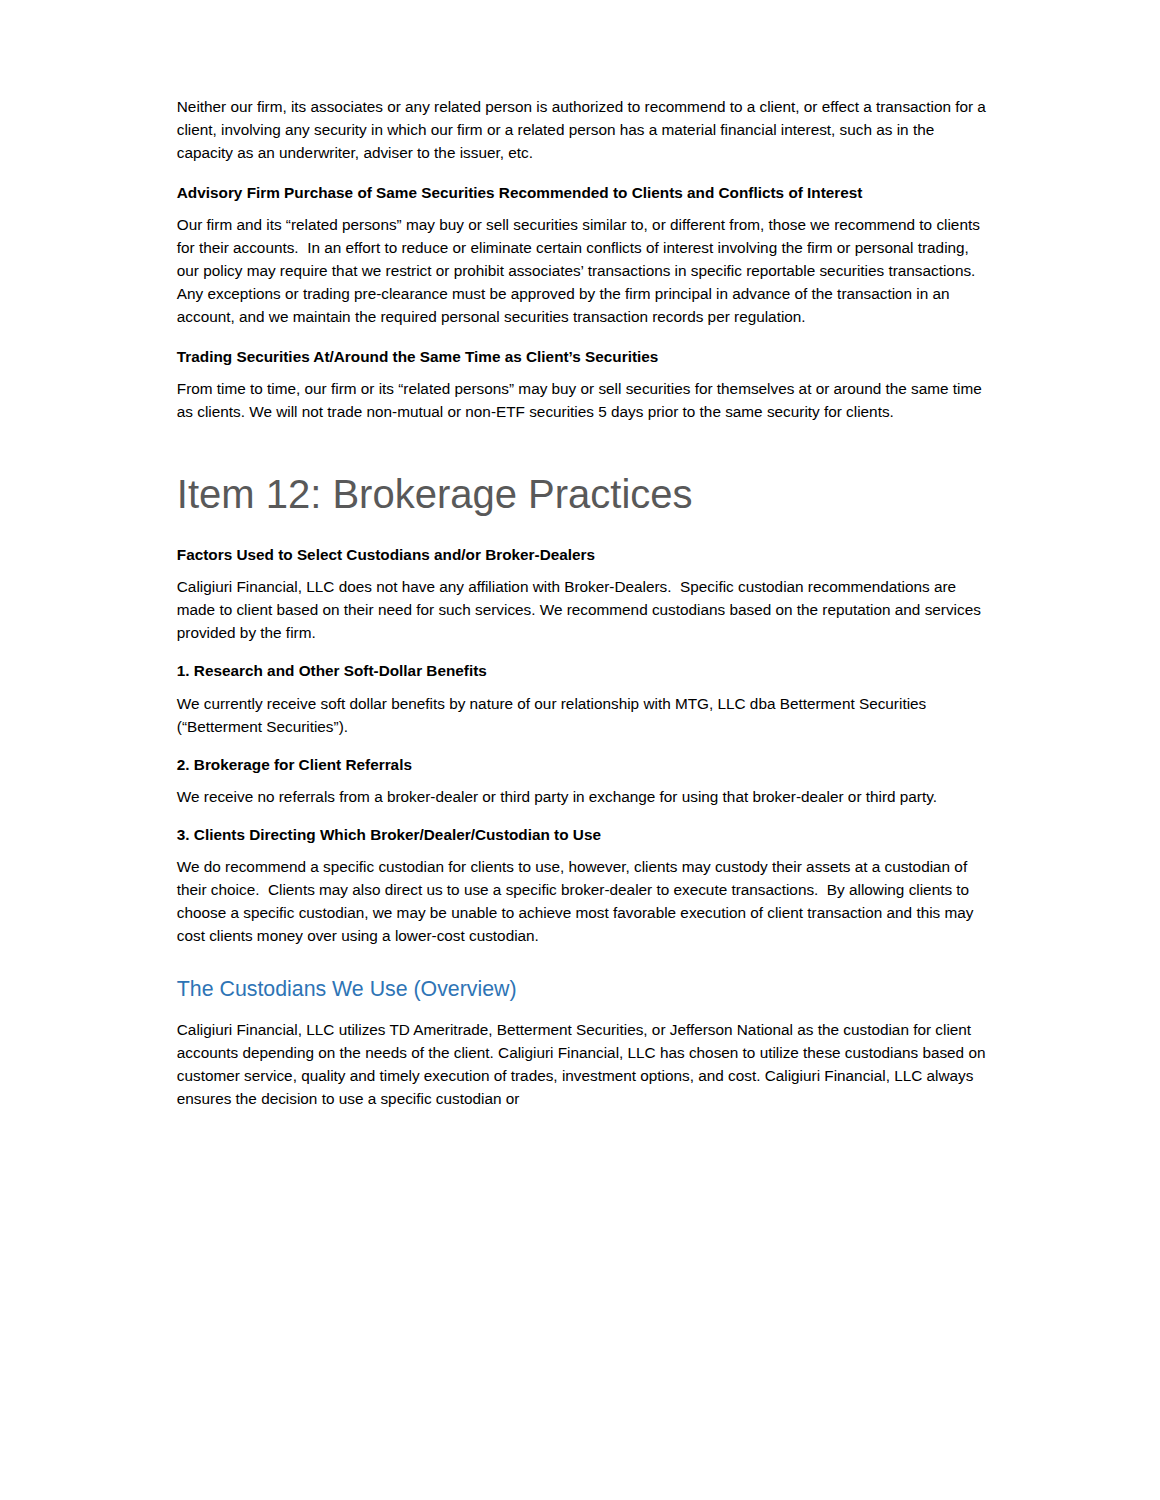Neither our firm, its associates or any related person is authorized to recommend to a client, or effect a transaction for a client, involving any security in which our firm or a related person has a material financial interest, such as in the capacity as an underwriter, adviser to the issuer, etc.
Advisory Firm Purchase of Same Securities Recommended to Clients and Conflicts of Interest
Our firm and its “related persons” may buy or sell securities similar to, or different from, those we recommend to clients for their accounts. In an effort to reduce or eliminate certain conflicts of interest involving the firm or personal trading, our policy may require that we restrict or prohibit associates’ transactions in specific reportable securities transactions. Any exceptions or trading pre-clearance must be approved by the firm principal in advance of the transaction in an account, and we maintain the required personal securities transaction records per regulation.
Trading Securities At/Around the Same Time as Client’s Securities
From time to time, our firm or its “related persons” may buy or sell securities for themselves at or around the same time as clients. We will not trade non-mutual or non-ETF securities 5 days prior to the same security for clients.
Item 12: Brokerage Practices
Factors Used to Select Custodians and/or Broker-Dealers
Caligiuri Financial, LLC does not have any affiliation with Broker-Dealers. Specific custodian recommendations are made to client based on their need for such services. We recommend custodians based on the reputation and services provided by the firm.
1. Research and Other Soft-Dollar Benefits
We currently receive soft dollar benefits by nature of our relationship with MTG, LLC dba Betterment Securities (“Betterment Securities”).
2. Brokerage for Client Referrals
We receive no referrals from a broker-dealer or third party in exchange for using that broker-dealer or third party.
3. Clients Directing Which Broker/Dealer/Custodian to Use
We do recommend a specific custodian for clients to use, however, clients may custody their assets at a custodian of their choice. Clients may also direct us to use a specific broker-dealer to execute transactions. By allowing clients to choose a specific custodian, we may be unable to achieve most favorable execution of client transaction and this may cost clients money over using a lower-cost custodian.
The Custodians We Use (Overview)
Caligiuri Financial, LLC utilizes TD Ameritrade, Betterment Securities, or Jefferson National as the custodian for client accounts depending on the needs of the client. Caligiuri Financial, LLC has chosen to utilize these custodians based on customer service, quality and timely execution of trades, investment options, and cost. Caligiuri Financial, LLC always ensures the decision to use a specific custodian or